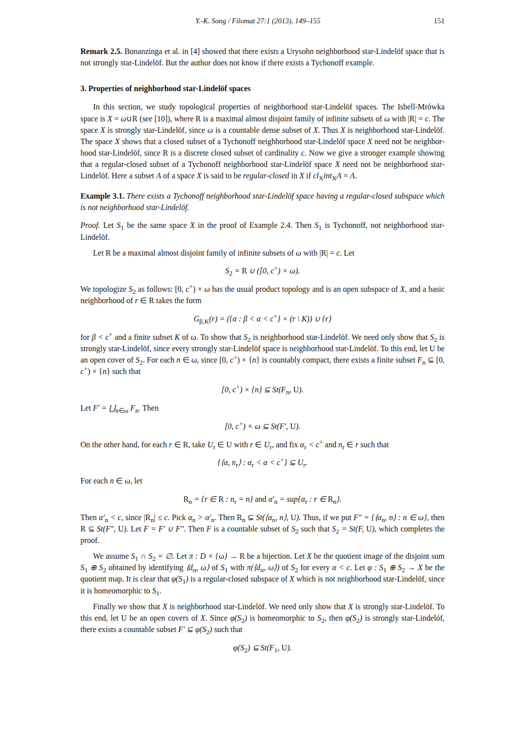Y.-K. Song / Filomat 27:1 (2013), 149–155 151
Remark 2.5. Bonanzinga et al. in [4] showed that there exists a Urysohn neighborhood star-Lindelöf space that is not strongly star-Lindelöf. But the author does not know if there exists a Tychonoff example.
3. Properties of neighborhood star-Lindelöf spaces
In this section, we study topological properties of neighborhood star-Lindelöf spaces. The Isbell-Mrówka space is X = ω∪R (see [10]), where R is a maximal almost disjoint family of infinite subsets of ω with |R| = c. The space X is strongly star-Lindelöf, since ω is a countable dense subset of X. Thus X is neighborhood star-Lindelöf. The space X shows that a closed subset of a Tychonoff neighborhood star-Lindelöf space X need not be neighborhood star-Lindelöf, since R is a discrete closed subset of cardinality c. Now we give a stronger example showing that a regular-closed subset of a Tychonoff neighborhood star-Lindelöf space X need not be neighborhood star-Lindelöf. Here a subset A of a space X is said to be regular-closed in X if clXintXA = A.
Example 3.1. There exists a Tychonoff neighborhood star-Lindelöf space having a regular-closed subspace which is not neighborhood star-Lindelöf.
Proof. Let S1 be the same space X in the proof of Example 2.4. Then S1 is Tychonoff, not neighborhood star-Lindelöf.
Let R be a maximal almost disjoint family of infinite subsets of ω with |R| = c. Let
S2 = R ∪ ([0, c+) × ω).
We topologize S2 as follows: [0, c+) × ω has the usual product topology and is an open subspace of X, and a basic neighborhood of r ∈ R takes the form
Gβ,K(r) = ({α : β < α < c+} × (r \ K)) ∪ {r}
for β < c+ and a finite subset K of ω. To show that S2 is neighborhood star-Lindelöf. We need only show that S2 is strongly star-Lindelöf, since every strongly star-Lindelöf space is neighborhood star-Lindelöf. To this end, let U be an open cover of S2. For each n ∈ ω, since [0, c+) × {n} is countably compact, there exists a finite subset Fn ⊆ [0, c+) × {n} such that
[0, c+) × {n} ⊆ St(Fn, U).
Let F′ = ⋃n∈ω Fn. Then
[0, c+) × ω ⊆ St(F′, U).
On the other hand, for each r ∈ R, take Ur ∈ U with r ∈ Ur, and fix αr < c+ and nr ∈ r such that
{⟨α, nr⟩ : αr < α < c+} ⊆ Ur.
For each n ∈ ω, let
Rn = {r ∈ R : nr = n} and α′n = sup{αr : r ∈ Rn}.
Then α′n < c, since |Rn| ≤ c. Pick αn > α′n. Then Rn ⊆ St(⟨αn, n⟩, U). Thus, if we put F″ = {⟨αn, n⟩ : n ∈ ω}, then R ⊆ St(F″, U). Let F = F′ ∪ F″. Then F is a countable subset of S2 such that S2 = St(F, U), which completes the proof.
We assume S1 ∩ S2 = ∅. Let π : D × {ω} → R be a bijection. Let X be the quotient image of the disjoint sum S1 ⊕ S2 obtained by identifying ⟨dα, ω⟩ of S1 with π(⟨dα, ω⟩) of S2 for every α < c. Let φ : S1 ⊕ S2 → X be the quotient map. It is clear that φ(S1) is a regular-closed subspace of X which is not neighborhood star-Lindelöf, since it is homeomorphic to S1.
Finally we show that X is neighborhood star-Lindelöf. We need only show that X is strongly star-Lindelöf. To this end, let U be an open covers of X. Since φ(S2) is homeomorphic to S2, then φ(S2) is strongly star-Lindelóf, there exists a countable subset F′ ⊆ φ(S2) such that
φ(S2) ⊆ St(F1, U).